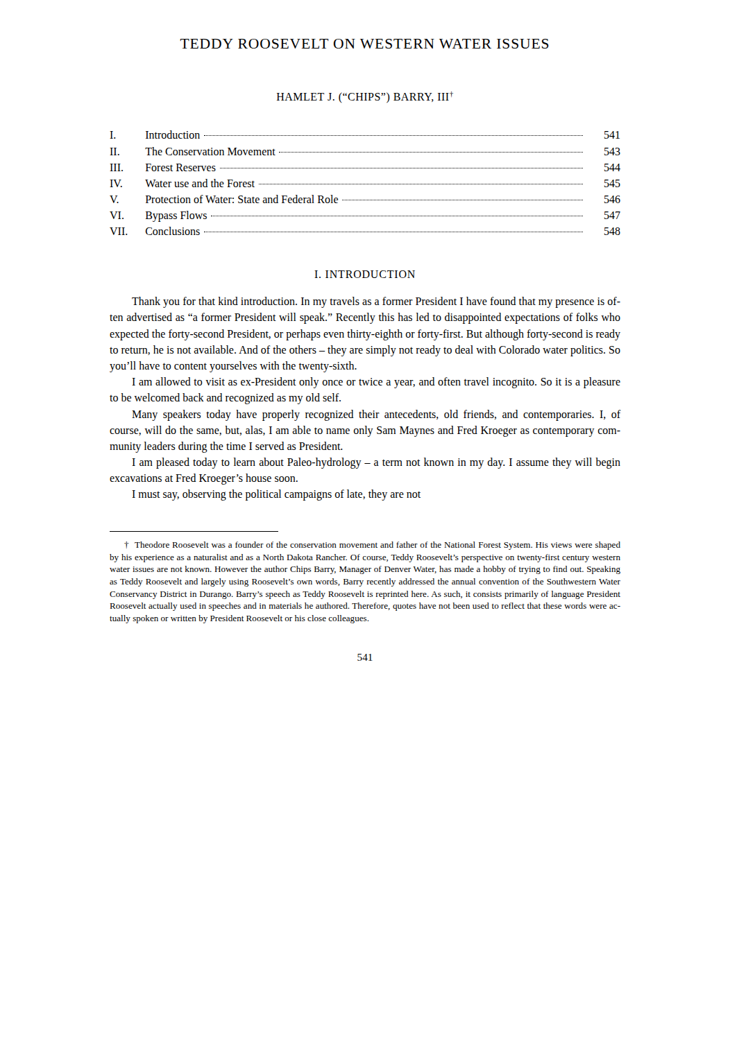TEDDY ROOSEVELT ON WESTERN WATER ISSUES
HAMLET J. (“CHIPS”) BARRY, III†
I. Introduction 541
II. The Conservation Movement 543
III. Forest Reserves 544
IV. Water use and the Forest 545
V. Protection of Water: State and Federal Role 546
VI. Bypass Flows 547
VII. Conclusions 548
I. INTRODUCTION
Thank you for that kind introduction. In my travels as a former President I have found that my presence is often advertised as “a former President will speak.” Recently this has led to disappointed expectations of folks who expected the forty-second President, or perhaps even thirty-eighth or forty-first. But although forty-second is ready to return, he is not available. And of the others – they are simply not ready to deal with Colorado water politics. So you’ll have to content yourselves with the twenty-sixth.
I am allowed to visit as ex-President only once or twice a year, and often travel incognito. So it is a pleasure to be welcomed back and recognized as my old self.
Many speakers today have properly recognized their antecedents, old friends, and contemporaries. I, of course, will do the same, but, alas, I am able to name only Sam Maynes and Fred Kroeger as contemporary community leaders during the time I served as President.
I am pleased today to learn about Paleo-hydrology – a term not known in my day. I assume they will begin excavations at Fred Kroeger’s house soon.
I must say, observing the political campaigns of late, they are not
† Theodore Roosevelt was a founder of the conservation movement and father of the National Forest System. His views were shaped by his experience as a naturalist and as a North Dakota Rancher. Of course, Teddy Roosevelt’s perspective on twenty-first century western water issues are not known. However the author Chips Barry, Manager of Denver Water, has made a hobby of trying to find out. Speaking as Teddy Roosevelt and largely using Roosevelt’s own words, Barry recently addressed the annual convention of the Southwestern Water Conservancy District in Durango. Barry’s speech as Teddy Roosevelt is reprinted here. As such, it consists primarily of language President Roosevelt actually used in speeches and in materials he authored. Therefore, quotes have not been used to reflect that these words were actually spoken or written by President Roosevelt or his close colleagues.
541